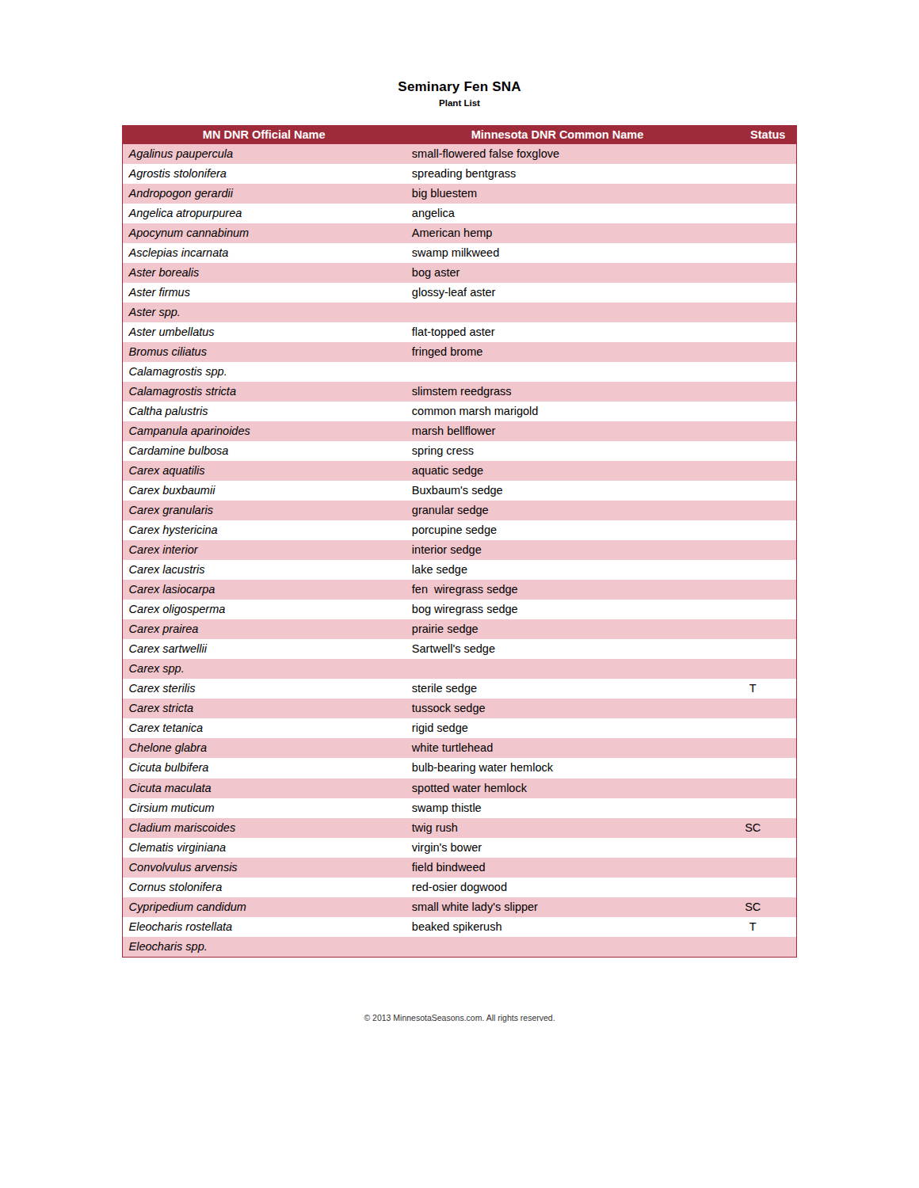Seminary Fen SNA
Plant List
| MN DNR Official Name | Minnesota DNR Common Name | Status |
| --- | --- | --- |
| Agalinus paupercula | small-flowered false foxglove | |
| Agrostis stolonifera | spreading bentgrass | |
| Andropogon gerardii | big bluestem | |
| Angelica atropurpurea | angelica | |
| Apocynum cannabinum | American hemp | |
| Asclepias incarnata | swamp milkweed | |
| Aster borealis | bog aster | |
| Aster firmus | glossy-leaf aster | |
| Aster spp. | | |
| Aster umbellatus | flat-topped aster | |
| Bromus ciliatus | fringed brome | |
| Calamagrostis spp. | | |
| Calamagrostis stricta | slimstem reedgrass | |
| Caltha palustris | common marsh marigold | |
| Campanula aparinoides | marsh bellflower | |
| Cardamine bulbosa | spring cress | |
| Carex aquatilis | aquatic sedge | |
| Carex buxbaumii | Buxbaum's sedge | |
| Carex granularis | granular sedge | |
| Carex hystericina | porcupine sedge | |
| Carex interior | interior sedge | |
| Carex lacustris | lake sedge | |
| Carex lasiocarpa | fen wiregrass sedge | |
| Carex oligosperma | bog wiregrass sedge | |
| Carex prairea | prairie sedge | |
| Carex sartwellii | Sartwell's sedge | |
| Carex spp. | | |
| Carex sterilis | sterile sedge | T |
| Carex stricta | tussock sedge | |
| Carex tetanica | rigid sedge | |
| Chelone glabra | white turtlehead | |
| Cicuta bulbifera | bulb-bearing water hemlock | |
| Cicuta maculata | spotted water hemlock | |
| Cirsium muticum | swamp thistle | |
| Cladium mariscoides | twig rush | SC |
| Clematis virginiana | virgin's bower | |
| Convolvulus arvensis | field bindweed | |
| Cornus stolonifera | red-osier dogwood | |
| Cypripedium candidum | small white lady's slipper | SC |
| Eleocharis rostellata | beaked spikerush | T |
| Eleocharis spp. | | |
© 2013 MinnesotaSeasons.com. All rights reserved.